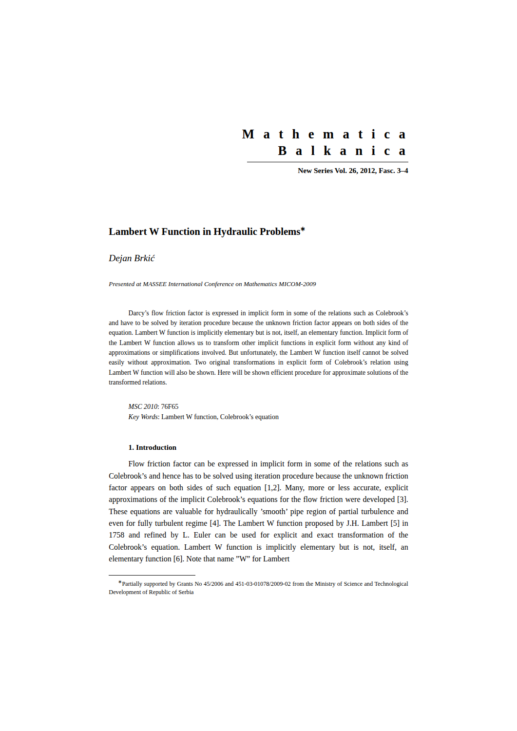M a t h e m a t i c a
B a l k a n i c a
New Series Vol. 26, 2012, Fasc. 3–4
Lambert W Function in Hydraulic Problems∗
Dejan Brkić
Presented at MASSEE International Conference on Mathematics MICOM-2009
Darcy’s flow friction factor is expressed in implicit form in some of the relations such as Colebrook’s and have to be solved by iteration procedure because the unknown friction factor appears on both sides of the equation. Lambert W function is implicitly elementary but is not, itself, an elementary function. Implicit form of the Lambert W function allows us to transform other implicit functions in explicit form without any kind of approximations or simplifications involved. But unfortunately, the Lambert W function itself cannot be solved easily without approximation. Two original transformations in explicit form of Colebrook’s relation using Lambert W function will also be shown. Here will be shown efficient procedure for approximate solutions of the transformed relations.
MSC 2010: 76F65
Key Words: Lambert W function, Colebrook’s equation
1. Introduction
Flow friction factor can be expressed in implicit form in some of the relations such as Colebrook’s and hence has to be solved using iteration procedure because the unknown friction factor appears on both sides of such equation [1,2]. Many, more or less accurate, explicit approximations of the implicit Colebrook’s equations for the flow friction were developed [3]. These equations are valuable for hydraulically ’smooth’ pipe region of partial turbulence and even for fully turbulent regime [4]. The Lambert W function proposed by J.H. Lambert [5] in 1758 and refined by L. Euler can be used for explicit and exact transformation of the Colebrook’s equation. Lambert W function is implicitly elementary but is not, itself, an elementary function [6]. Note that name ”W” for Lambert
∗Partially supported by Grants No 45/2006 and 451-03-01078/2009-02 from the Ministry of Science and Technological Development of Republic of Serbia